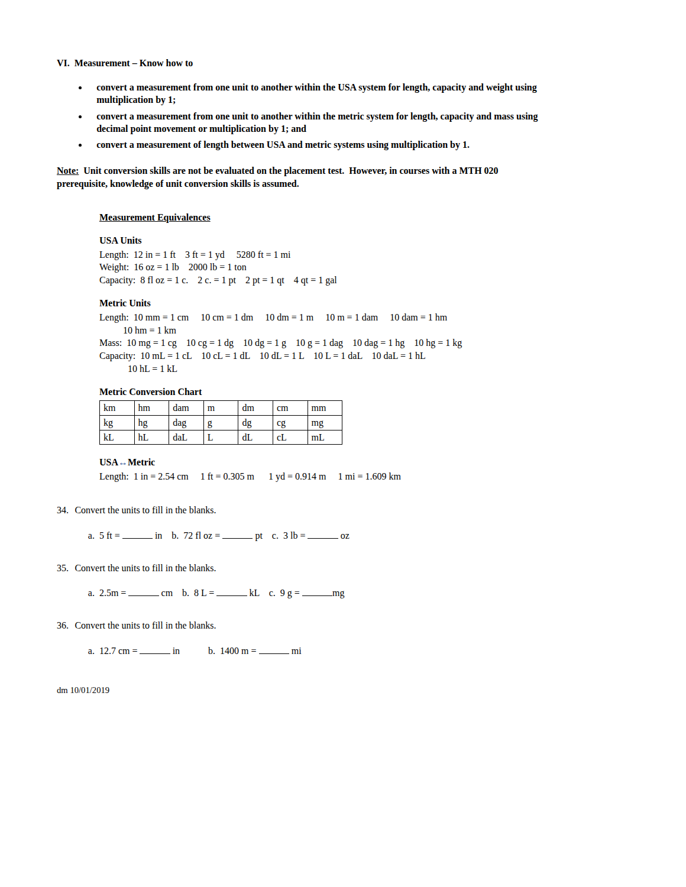VI. Measurement – Know how to
convert a measurement from one unit to another within the USA system for length, capacity and weight using multiplication by 1;
convert a measurement from one unit to another within the metric system for length, capacity and mass using decimal point movement or multiplication by 1; and
convert a measurement of length between USA and metric systems using multiplication by 1.
Note: Unit conversion skills are not be evaluated on the placement test. However, in courses with a MTH 020 prerequisite, knowledge of unit conversion skills is assumed.
Measurement Equivalences
USA Units
Length: 12 in = 1 ft 3 ft = 1 yd 5280 ft = 1 mi
Weight: 16 oz = 1 lb 2000 lb = 1 ton
Capacity: 8 fl oz = 1 c. 2 c. = 1 pt 2 pt = 1 qt 4 qt = 1 gal
Metric Units
Length: 10 mm = 1 cm 10 cm = 1 dm 10 dm = 1 m 10 m = 1 dam 10 dam = 1 hm
10 hm = 1 km
Mass: 10 mg = 1 cg 10 cg = 1 dg 10 dg = 1 g 10 g = 1 dag 10 dag = 1 hg 10 hg = 1 kg
Capacity: 10 mL = 1 cL 10 cL = 1 dL 10 dL = 1 L 10 L = 1 daL 10 daL = 1 hL
10 hL = 1 kL
Metric Conversion Chart
| km | hm | dam | m | dm | cm | mm |
| kg | hg | dag | g | dg | cg | mg |
| kL | hL | daL | L | dL | cL | mL |
USA↔Metric
Length: 1 in = 2.54 cm 1 ft = 0.305 m 1 yd = 0.914 m 1 mi = 1.609 km
34. Convert the units to fill in the blanks.
a. 5 ft = in b. 72 fl oz = pt c. 3 lb = oz
35. Convert the units to fill in the blanks.
a. 2.5m = cm b. 8 L = kL c. 9 g = mg
36. Convert the units to fill in the blanks.
a. 12.7 cm = in b. 1400 m = mi
dm 10/01/2019